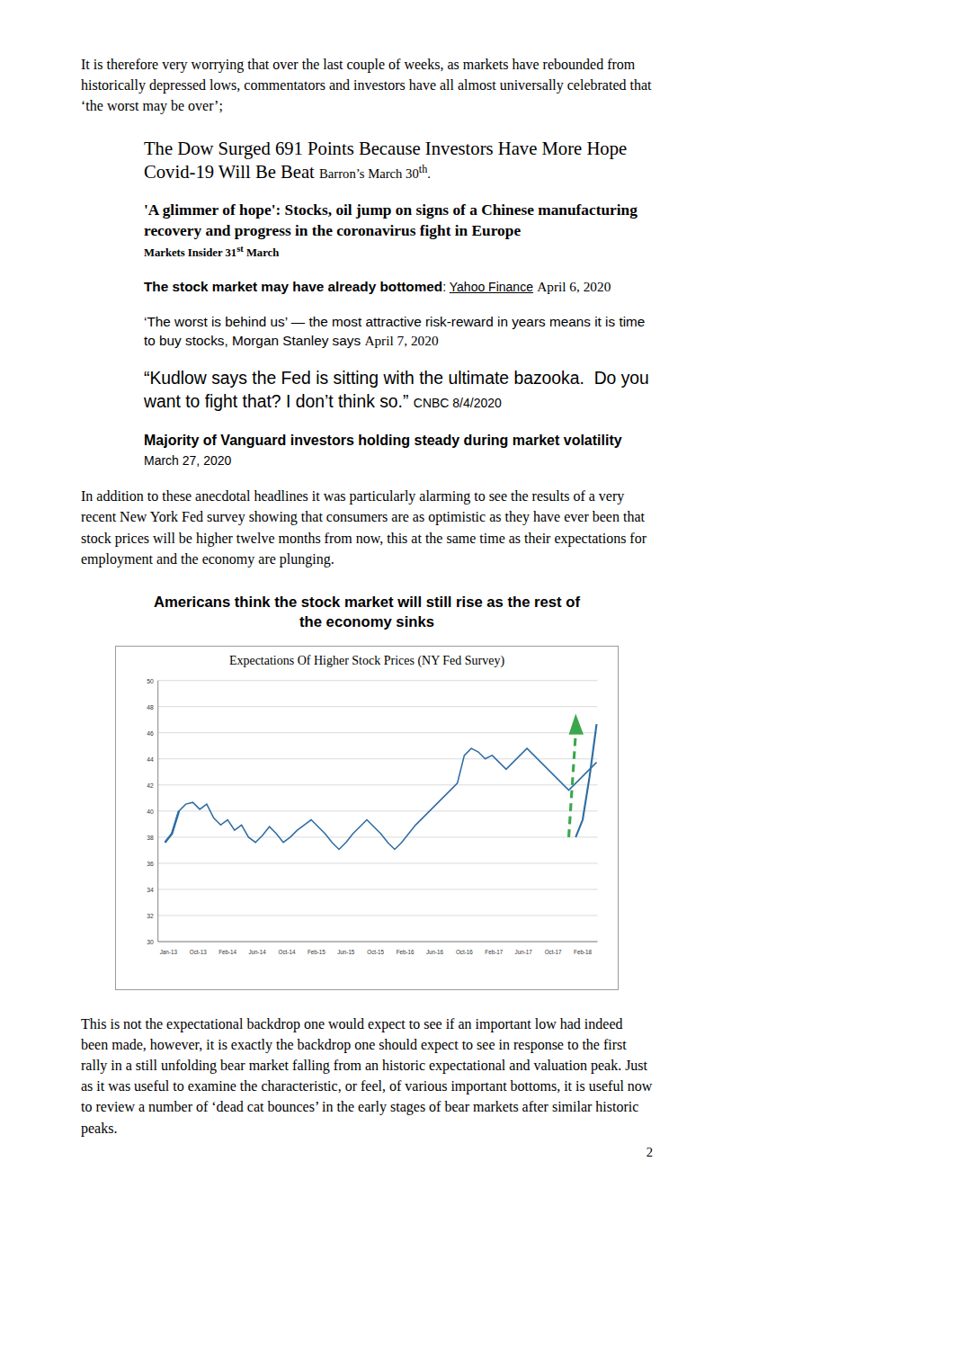It is therefore very worrying that over the last couple of weeks, as markets have rebounded from historically depressed lows, commentators and investors have all almost universally celebrated that ‘the worst may be over’;
The Dow Surged 691 Points Because Investors Have More Hope Covid-19 Will Be Beat Barron’s March 30th.
'A glimmer of hope': Stocks, oil jump on signs of a Chinese manufacturing recovery and progress in the coronavirus fight in Europe Markets Insider 31st March
The stock market may have already bottomed: Yahoo Finance April 6, 2020
‘The worst is behind us’ — the most attractive risk-reward in years means it is time to buy stocks, Morgan Stanley says April 7, 2020
“Kudlow says the Fed is sitting with the ultimate bazooka. Do you want to fight that? I don’t think so.” CNBC 8/4/2020
Majority of Vanguard investors holding steady during market volatility March 27, 2020
In addition to these anecdotal headlines it was particularly alarming to see the results of a very recent New York Fed survey showing that consumers are as optimistic as they have ever been that stock prices will be higher twelve months from now, this at the same time as their expectations for employment and the economy are plunging.
Americans think the stock market will still rise as the rest of the economy sinks
Expectations Of Higher Stock Prices (NY Fed Survey)
50 48 46 44 42 40 38 36 34 32 30 Jan-13 Oct-13 Feb-14 Jun-14 Oct-14 Feb-15 Jun-15 Oct-15 Feb-16 Jun-16 Oct-16 Feb-17 Jun-17 Oct-17 Feb-18
This is not the expectational backdrop one would expect to see if an important low had indeed been made, however, it is exactly the backdrop one should expect to see in response to the first rally in a still unfolding bear market falling from an historic expectational and valuation peak. Just as it was useful to examine the characteristic, or feel, of various important bottoms, it is useful now to review a number of ‘dead cat bounces’ in the early stages of bear markets after similar historic peaks.
2